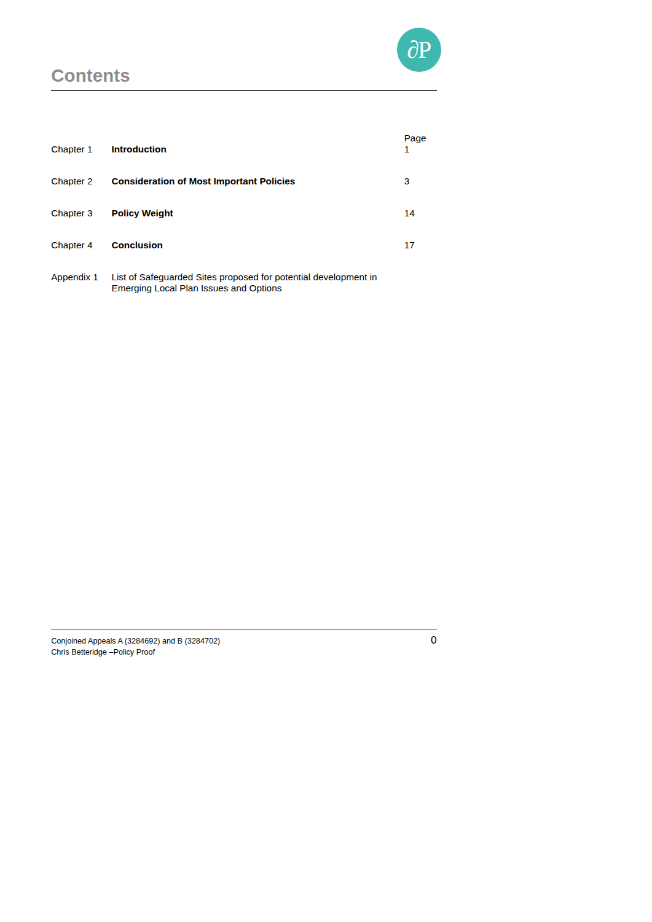∂P
Contents
| | | Page |
| Chapter 1 | Introduction | 1 |
| Chapter 2 | Consideration of Most Important Policies | 3 |
| Chapter 3 | Policy Weight | 14 |
| Chapter 4 | Conclusion | 17 |
| Appendix 1 | List of Safeguarded Sites proposed for potential development in Emerging Local Plan Issues and Options | |
Conjoined Appeals A (3284692) and B (3284702)
Chris Betteridge –Policy Proof
0